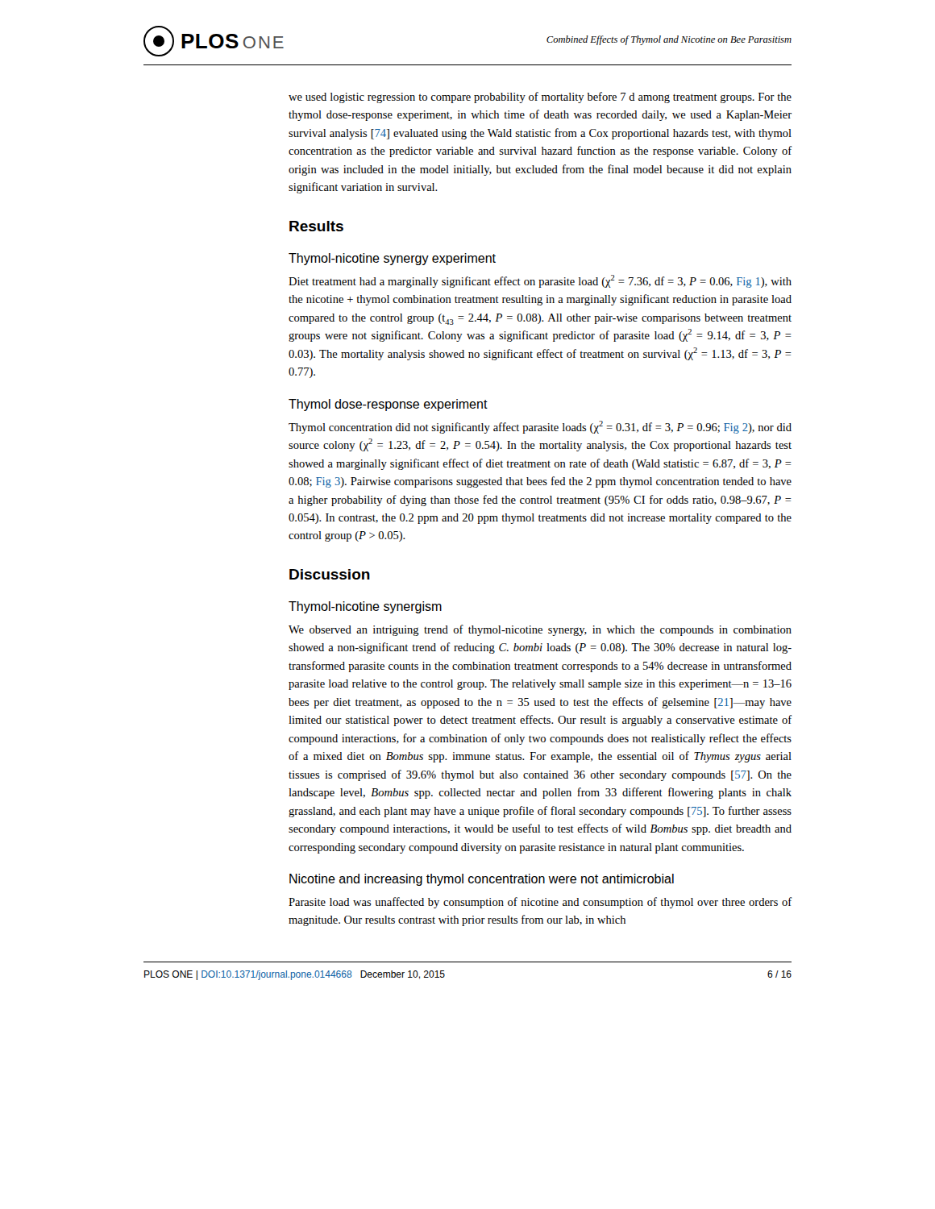PLOS ONE
Combined Effects of Thymol and Nicotine on Bee Parasitism
we used logistic regression to compare probability of mortality before 7 d among treatment groups. For the thymol dose-response experiment, in which time of death was recorded daily, we used a Kaplan-Meier survival analysis [74] evaluated using the Wald statistic from a Cox proportional hazards test, with thymol concentration as the predictor variable and survival hazard function as the response variable. Colony of origin was included in the model initially, but excluded from the final model because it did not explain significant variation in survival.
Results
Thymol-nicotine synergy experiment
Diet treatment had a marginally significant effect on parasite load (χ2 = 7.36, df = 3, P = 0.06, Fig 1), with the nicotine + thymol combination treatment resulting in a marginally significant reduction in parasite load compared to the control group (t43 = 2.44, P = 0.08). All other pair-wise comparisons between treatment groups were not significant. Colony was a significant predictor of parasite load (χ2 = 9.14, df = 3, P = 0.03). The mortality analysis showed no significant effect of treatment on survival (χ2 = 1.13, df = 3, P = 0.77).
Thymol dose-response experiment
Thymol concentration did not significantly affect parasite loads (χ2 = 0.31, df = 3, P = 0.96; Fig 2), nor did source colony (χ2 = 1.23, df = 2, P = 0.54). In the mortality analysis, the Cox proportional hazards test showed a marginally significant effect of diet treatment on rate of death (Wald statistic = 6.87, df = 3, P = 0.08; Fig 3). Pairwise comparisons suggested that bees fed the 2 ppm thymol concentration tended to have a higher probability of dying than those fed the control treatment (95% CI for odds ratio, 0.98–9.67, P = 0.054). In contrast, the 0.2 ppm and 20 ppm thymol treatments did not increase mortality compared to the control group (P > 0.05).
Discussion
Thymol-nicotine synergism
We observed an intriguing trend of thymol-nicotine synergy, in which the compounds in combination showed a non-significant trend of reducing C. bombi loads (P = 0.08). The 30% decrease in natural log-transformed parasite counts in the combination treatment corresponds to a 54% decrease in untransformed parasite load relative to the control group. The relatively small sample size in this experiment—n = 13–16 bees per diet treatment, as opposed to the n = 35 used to test the effects of gelsemine [21]—may have limited our statistical power to detect treatment effects. Our result is arguably a conservative estimate of compound interactions, for a combination of only two compounds does not realistically reflect the effects of a mixed diet on Bombus spp. immune status. For example, the essential oil of Thymus zygus aerial tissues is comprised of 39.6% thymol but also contained 36 other secondary compounds [57]. On the landscape level, Bombus spp. collected nectar and pollen from 33 different flowering plants in chalk grassland, and each plant may have a unique profile of floral secondary compounds [75]. To further assess secondary compound interactions, it would be useful to test effects of wild Bombus spp. diet breadth and corresponding secondary compound diversity on parasite resistance in natural plant communities.
Nicotine and increasing thymol concentration were not antimicrobial
Parasite load was unaffected by consumption of nicotine and consumption of thymol over three orders of magnitude. Our results contrast with prior results from our lab, in which
PLOS ONE | DOI:10.1371/journal.pone.0144668 December 10, 2015
6 / 16